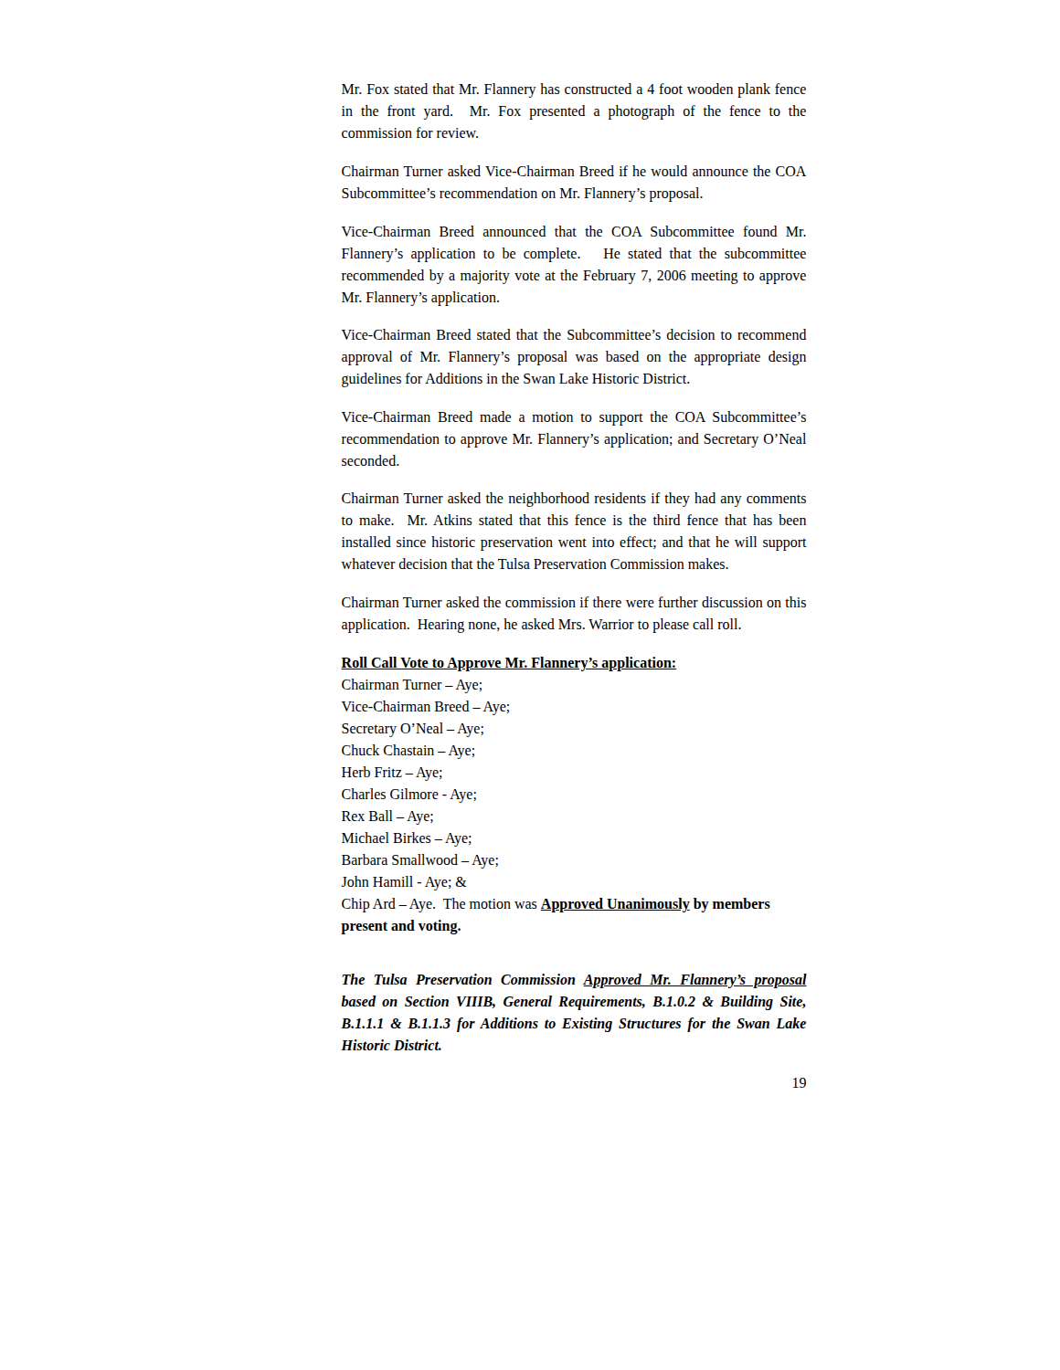Mr. Fox stated that Mr. Flannery has constructed a 4 foot wooden plank fence in the front yard. Mr. Fox presented a photograph of the fence to the commission for review.
Chairman Turner asked Vice-Chairman Breed if he would announce the COA Subcommittee’s recommendation on Mr. Flannery’s proposal.
Vice-Chairman Breed announced that the COA Subcommittee found Mr. Flannery’s application to be complete. He stated that the subcommittee recommended by a majority vote at the February 7, 2006 meeting to approve Mr. Flannery’s application.
Vice-Chairman Breed stated that the Subcommittee’s decision to recommend approval of Mr. Flannery’s proposal was based on the appropriate design guidelines for Additions in the Swan Lake Historic District.
Vice-Chairman Breed made a motion to support the COA Subcommittee’s recommendation to approve Mr. Flannery’s application; and Secretary O’Neal seconded.
Chairman Turner asked the neighborhood residents if they had any comments to make. Mr. Atkins stated that this fence is the third fence that has been installed since historic preservation went into effect; and that he will support whatever decision that the Tulsa Preservation Commission makes.
Chairman Turner asked the commission if there were further discussion on this application. Hearing none, he asked Mrs. Warrior to please call roll.
Roll Call Vote to Approve Mr. Flannery’s application:
Chairman Turner – Aye;
Vice-Chairman Breed – Aye;
Secretary O’Neal – Aye;
Chuck Chastain – Aye;
Herb Fritz – Aye;
Charles Gilmore - Aye;
Rex Ball – Aye;
Michael Birkes – Aye;
Barbara Smallwood – Aye;
John Hamill - Aye; &
Chip Ard – Aye. The motion was Approved Unanimously by members present and voting.
The Tulsa Preservation Commission Approved Mr. Flannery’s proposal based on Section VIIIB, General Requirements, B.1.0.2 & Building Site, B.1.1.1 & B.1.1.3 for Additions to Existing Structures for the Swan Lake Historic District.
19